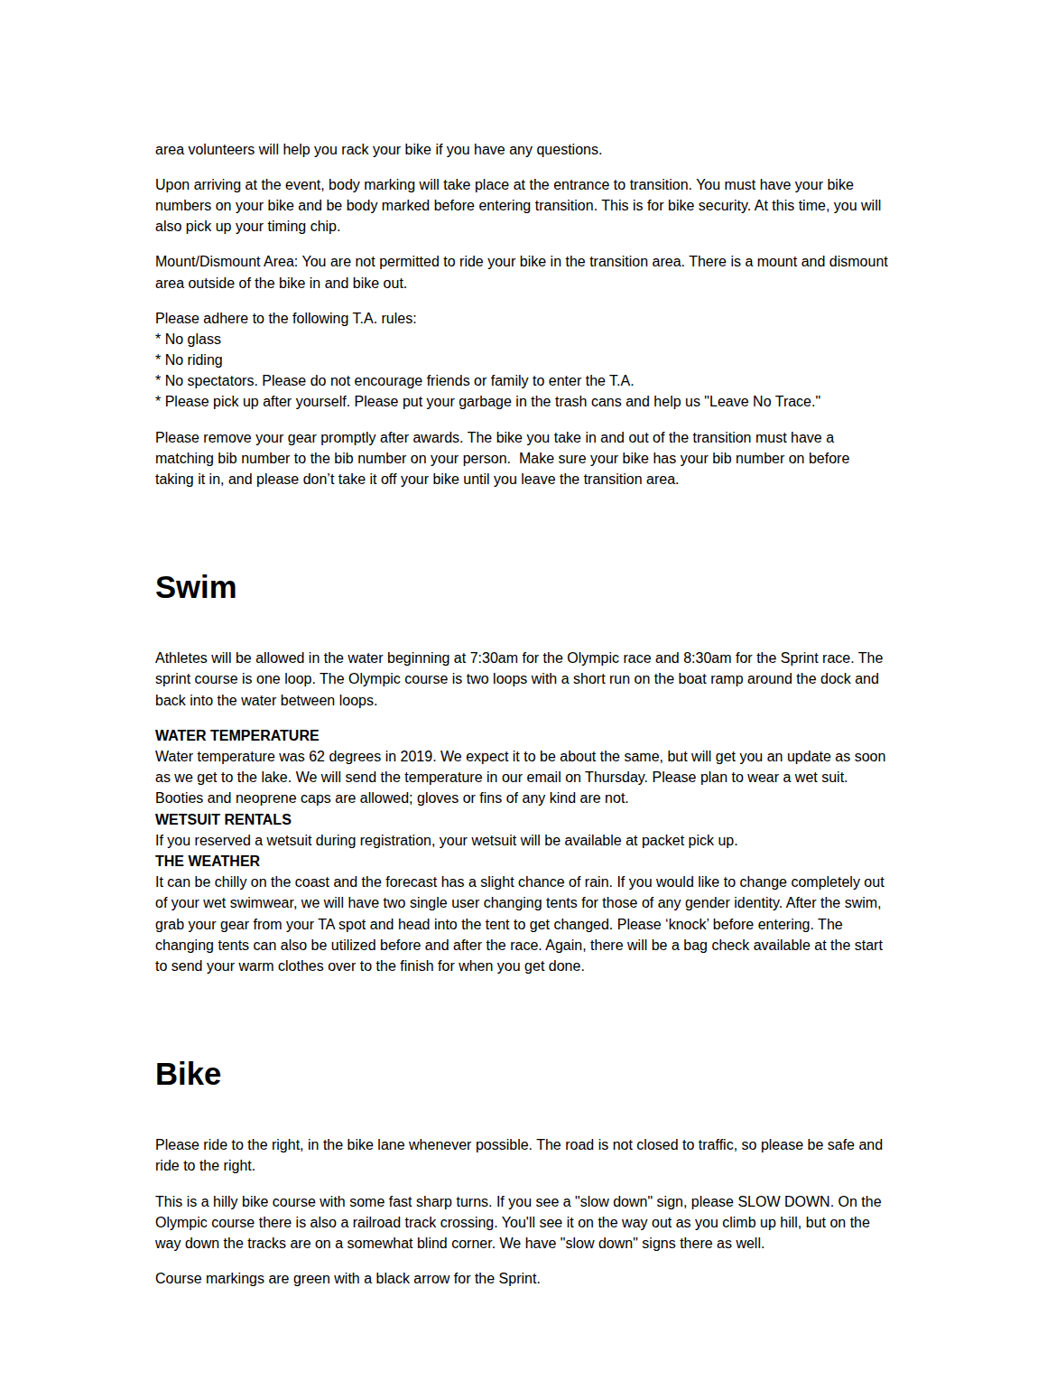area volunteers will help you rack your bike if you have any questions.
Upon arriving at the event, body marking will take place at the entrance to transition. You must have your bike numbers on your bike and be body marked before entering transition. This is for bike security. At this time, you will also pick up your timing chip.
Mount/Dismount Area: You are not permitted to ride your bike in the transition area. There is a mount and dismount area outside of the bike in and bike out.
Please adhere to the following T.A. rules:
* No glass
* No riding
* No spectators. Please do not encourage friends or family to enter the T.A.
* Please pick up after yourself. Please put your garbage in the trash cans and help us "Leave No Trace."
Please remove your gear promptly after awards. The bike you take in and out of the transition must have a matching bib number to the bib number on your person. Make sure your bike has your bib number on before taking it in, and please don’t take it off your bike until you leave the transition area.
Swim
Athletes will be allowed in the water beginning at 7:30am for the Olympic race and 8:30am for the Sprint race. The sprint course is one loop. The Olympic course is two loops with a short run on the boat ramp around the dock and back into the water between loops.
WATER TEMPERATURE
Water temperature was 62 degrees in 2019. We expect it to be about the same, but will get you an update as soon as we get to the lake. We will send the temperature in our email on Thursday. Please plan to wear a wet suit. Booties and neoprene caps are allowed; gloves or fins of any kind are not.
WETSUIT RENTALS
If you reserved a wetsuit during registration, your wetsuit will be available at packet pick up.
THE WEATHER
It can be chilly on the coast and the forecast has a slight chance of rain. If you would like to change completely out of your wet swimwear, we will have two single user changing tents for those of any gender identity. After the swim, grab your gear from your TA spot and head into the tent to get changed. Please ‘knock’ before entering. The changing tents can also be utilized before and after the race. Again, there will be a bag check available at the start to send your warm clothes over to the finish for when you get done.
Bike
Please ride to the right, in the bike lane whenever possible. The road is not closed to traffic, so please be safe and ride to the right.
This is a hilly bike course with some fast sharp turns. If you see a "slow down" sign, please SLOW DOWN. On the Olympic course there is also a railroad track crossing. You'll see it on the way out as you climb up hill, but on the way down the tracks are on a somewhat blind corner. We have "slow down" signs there as well.
Course markings are green with a black arrow for the Sprint.